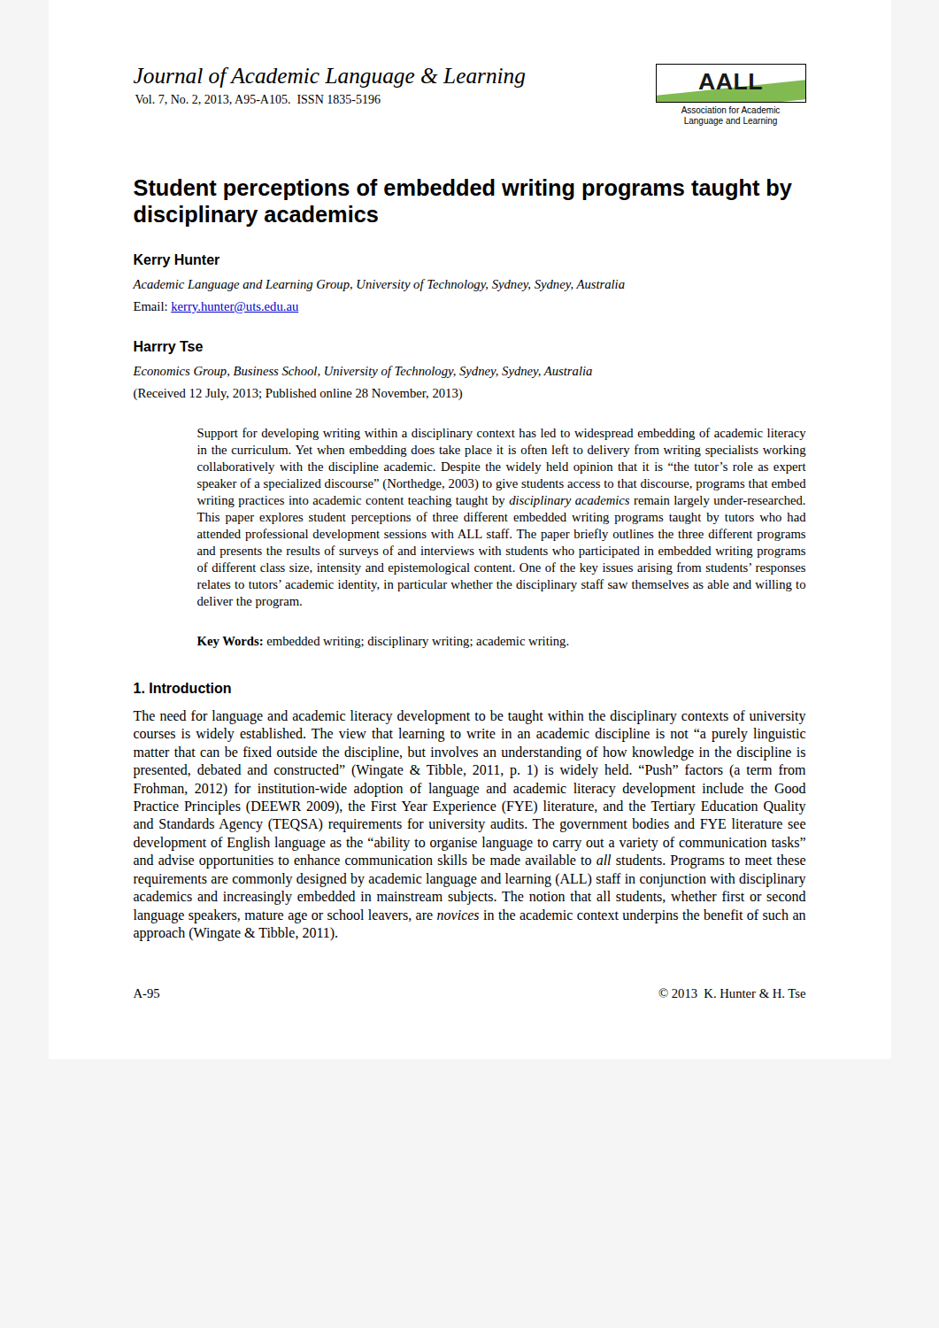Journal of Academic Language & Learning
Vol. 7, No. 2, 2013, A95-A105. ISSN 1835-5196
AALL
Association for Academic
Language and Learning
Student perceptions of embedded writing programs taught by disciplinary academics
Kerry Hunter
Academic Language and Learning Group, University of Technology, Sydney, Sydney, Australia
Email: kerry.hunter@uts.edu.au
Harrry Tse
Economics Group, Business School, University of Technology, Sydney, Sydney, Australia
(Received 12 July, 2013; Published online 28 November, 2013)
Support for developing writing within a disciplinary context has led to widespread embedding of academic literacy in the curriculum. Yet when embedding does take place it is often left to delivery from writing specialists working collaboratively with the discipline academic. Despite the widely held opinion that it is “the tutor’s role as expert speaker of a specialized discourse” (Northedge, 2003) to give students access to that discourse, programs that embed writing practices into academic content teaching taught by disciplinary academics remain largely under-researched. This paper explores student perceptions of three different embedded writing programs taught by tutors who had attended professional development sessions with ALL staff. The paper briefly outlines the three different programs and presents the results of surveys of and interviews with students who participated in embedded writing programs of different class size, intensity and epistemological content. One of the key issues arising from students’ responses relates to tutors’ academic identity, in particular whether the disciplinary staff saw themselves as able and willing to deliver the program.
Key Words: embedded writing; disciplinary writing; academic writing.
1. Introduction
The need for language and academic literacy development to be taught within the disciplinary contexts of university courses is widely established. The view that learning to write in an academic discipline is not “a purely linguistic matter that can be fixed outside the discipline, but involves an understanding of how knowledge in the discipline is presented, debated and constructed” (Wingate & Tibble, 2011, p. 1) is widely held. “Push” factors (a term from Frohman, 2012) for institution-wide adoption of language and academic literacy development include the Good Practice Principles (DEEWR 2009), the First Year Experience (FYE) literature, and the Tertiary Education Quality and Standards Agency (TEQSA) requirements for university audits. The government bodies and FYE literature see development of English language as the “ability to organise language to carry out a variety of communication tasks” and advise opportunities to enhance communication skills be made available to all students. Programs to meet these requirements are commonly designed by academic language and learning (ALL) staff in conjunction with disciplinary academics and increasingly embedded in mainstream subjects. The notion that all students, whether first or second language speakers, mature age or school leavers, are novices in the academic context underpins the benefit of such an approach (Wingate & Tibble, 2011).
A-95 © 2013 K. Hunter & H. Tse